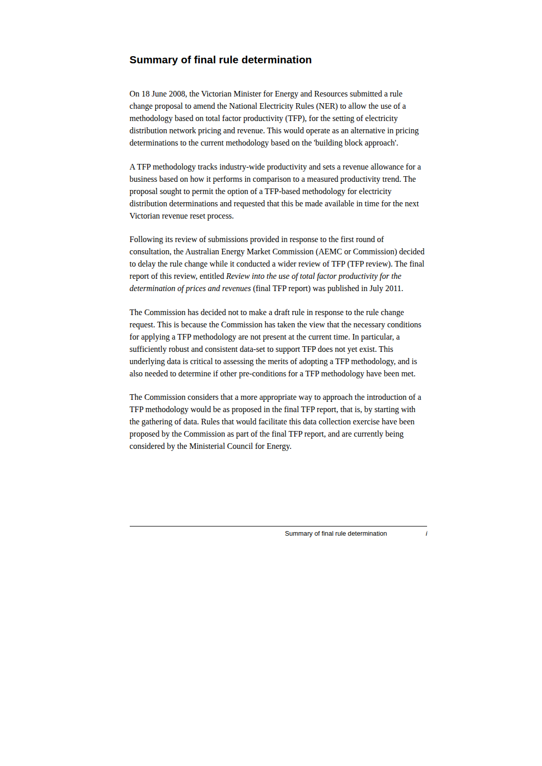Summary of final rule determination
On 18 June 2008, the Victorian Minister for Energy and Resources submitted a rule change proposal to amend the National Electricity Rules (NER) to allow the use of a methodology based on total factor productivity (TFP), for the setting of electricity distribution network pricing and revenue. This would operate as an alternative in pricing determinations to the current methodology based on the 'building block approach'.
A TFP methodology tracks industry-wide productivity and sets a revenue allowance for a business based on how it performs in comparison to a measured productivity trend. The proposal sought to permit the option of a TFP-based methodology for electricity distribution determinations and requested that this be made available in time for the next Victorian revenue reset process.
Following its review of submissions provided in response to the first round of consultation, the Australian Energy Market Commission (AEMC or Commission) decided to delay the rule change while it conducted a wider review of TFP (TFP review). The final report of this review, entitled Review into the use of total factor productivity for the determination of prices and revenues (final TFP report) was published in July 2011.
The Commission has decided not to make a draft rule in response to the rule change request. This is because the Commission has taken the view that the necessary conditions for applying a TFP methodology are not present at the current time. In particular, a sufficiently robust and consistent data-set to support TFP does not yet exist. This underlying data is critical to assessing the merits of adopting a TFP methodology, and is also needed to determine if other pre-conditions for a TFP methodology have been met.
The Commission considers that a more appropriate way to approach the introduction of a TFP methodology would be as proposed in the final TFP report, that is, by starting with the gathering of data. Rules that would facilitate this data collection exercise have been proposed by the Commission as part of the final TFP report, and are currently being considered by the Ministerial Council for Energy.
Summary of final rule determination i